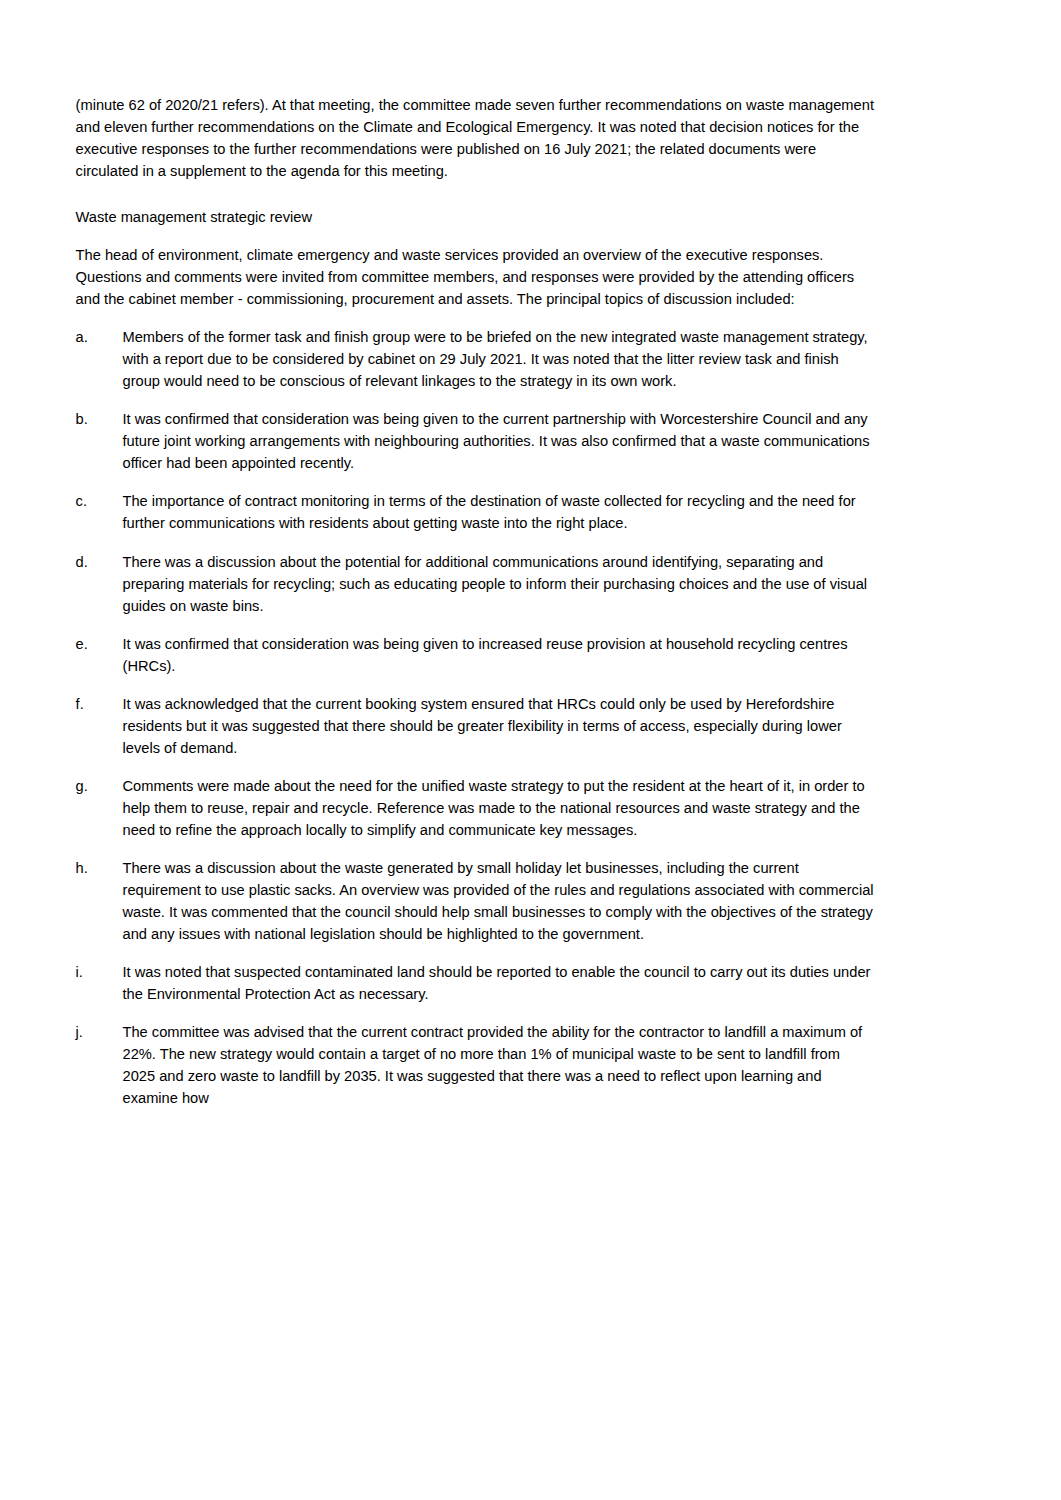(minute 62 of 2020/21 refers). At that meeting, the committee made seven further recommendations on waste management and eleven further recommendations on the Climate and Ecological Emergency. It was noted that decision notices for the executive responses to the further recommendations were published on 16 July 2021; the related documents were circulated in a supplement to the agenda for this meeting.
Waste management strategic review
The head of environment, climate emergency and waste services provided an overview of the executive responses. Questions and comments were invited from committee members, and responses were provided by the attending officers and the cabinet member - commissioning, procurement and assets. The principal topics of discussion included:
Members of the former task and finish group were to be briefed on the new integrated waste management strategy, with a report due to be considered by cabinet on 29 July 2021. It was noted that the litter review task and finish group would need to be conscious of relevant linkages to the strategy in its own work.
It was confirmed that consideration was being given to the current partnership with Worcestershire Council and any future joint working arrangements with neighbouring authorities. It was also confirmed that a waste communications officer had been appointed recently.
The importance of contract monitoring in terms of the destination of waste collected for recycling and the need for further communications with residents about getting waste into the right place.
There was a discussion about the potential for additional communications around identifying, separating and preparing materials for recycling; such as educating people to inform their purchasing choices and the use of visual guides on waste bins.
It was confirmed that consideration was being given to increased reuse provision at household recycling centres (HRCs).
It was acknowledged that the current booking system ensured that HRCs could only be used by Herefordshire residents but it was suggested that there should be greater flexibility in terms of access, especially during lower levels of demand.
Comments were made about the need for the unified waste strategy to put the resident at the heart of it, in order to help them to reuse, repair and recycle. Reference was made to the national resources and waste strategy and the need to refine the approach locally to simplify and communicate key messages.
There was a discussion about the waste generated by small holiday let businesses, including the current requirement to use plastic sacks. An overview was provided of the rules and regulations associated with commercial waste. It was commented that the council should help small businesses to comply with the objectives of the strategy and any issues with national legislation should be highlighted to the government.
It was noted that suspected contaminated land should be reported to enable the council to carry out its duties under the Environmental Protection Act as necessary.
The committee was advised that the current contract provided the ability for the contractor to landfill a maximum of 22%. The new strategy would contain a target of no more than 1% of municipal waste to be sent to landfill from 2025 and zero waste to landfill by 2035. It was suggested that there was a need to reflect upon learning and examine how